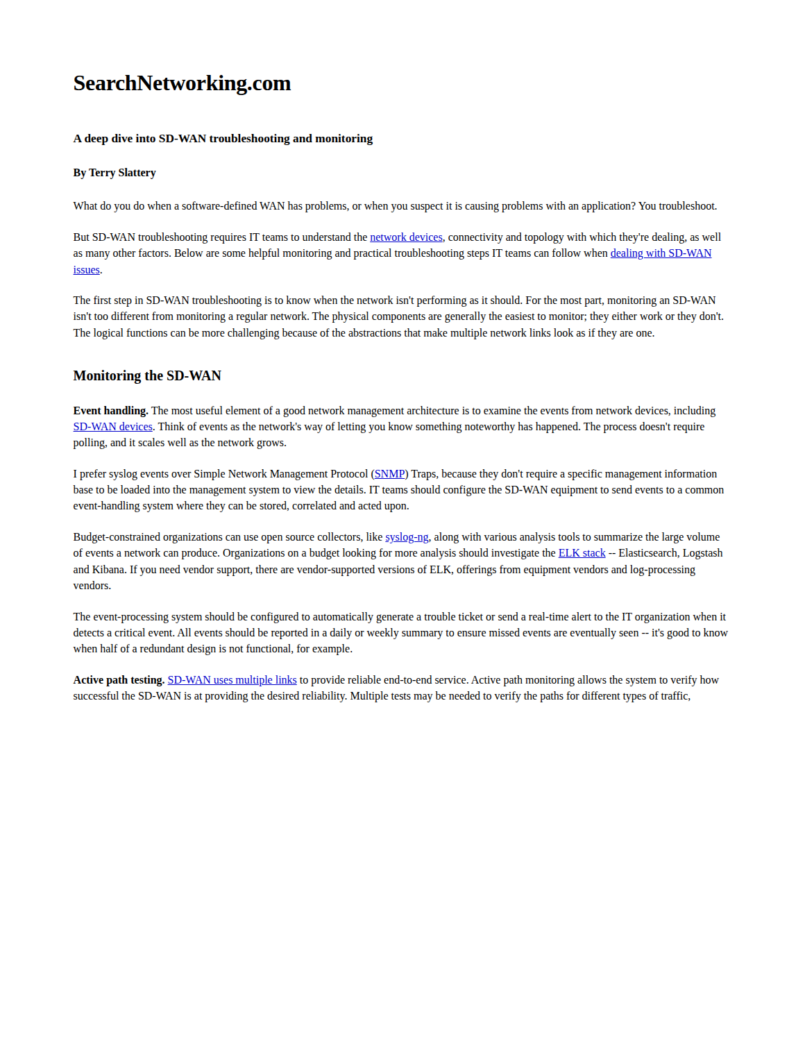SearchNetworking.com
A deep dive into SD-WAN troubleshooting and monitoring
By Terry Slattery
What do you do when a software-defined WAN has problems, or when you suspect it is causing problems with an application? You troubleshoot.
But SD-WAN troubleshooting requires IT teams to understand the network devices, connectivity and topology with which they're dealing, as well as many other factors. Below are some helpful monitoring and practical troubleshooting steps IT teams can follow when dealing with SD-WAN issues.
The first step in SD-WAN troubleshooting is to know when the network isn't performing as it should. For the most part, monitoring an SD-WAN isn't too different from monitoring a regular network. The physical components are generally the easiest to monitor; they either work or they don't. The logical functions can be more challenging because of the abstractions that make multiple network links look as if they are one.
Monitoring the SD-WAN
Event handling. The most useful element of a good network management architecture is to examine the events from network devices, including SD-WAN devices. Think of events as the network's way of letting you know something noteworthy has happened. The process doesn't require polling, and it scales well as the network grows.
I prefer syslog events over Simple Network Management Protocol (SNMP) Traps, because they don't require a specific management information base to be loaded into the management system to view the details. IT teams should configure the SD-WAN equipment to send events to a common event-handling system where they can be stored, correlated and acted upon.
Budget-constrained organizations can use open source collectors, like syslog-ng, along with various analysis tools to summarize the large volume of events a network can produce. Organizations on a budget looking for more analysis should investigate the ELK stack -- Elasticsearch, Logstash and Kibana. If you need vendor support, there are vendor-supported versions of ELK, offerings from equipment vendors and log-processing vendors.
The event-processing system should be configured to automatically generate a trouble ticket or send a real-time alert to the IT organization when it detects a critical event. All events should be reported in a daily or weekly summary to ensure missed events are eventually seen -- it's good to know when half of a redundant design is not functional, for example.
Active path testing. SD-WAN uses multiple links to provide reliable end-to-end service. Active path monitoring allows the system to verify how successful the SD-WAN is at providing the desired reliability. Multiple tests may be needed to verify the paths for different types of traffic,